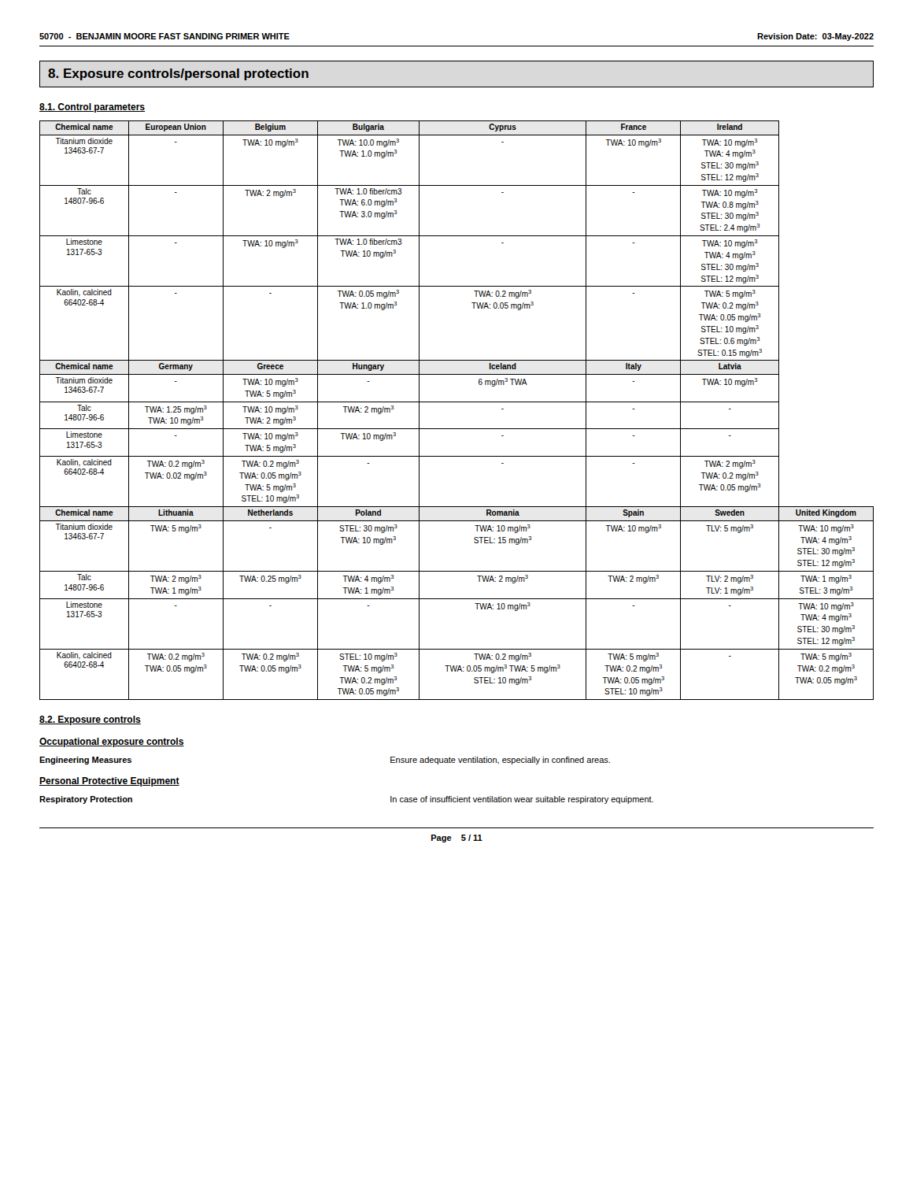50700 - BENJAMIN MOORE FAST SANDING PRIMER WHITE
Revision Date: 03-May-2022
8. Exposure controls/personal protection
8.1. Control parameters
| Chemical name | European Union | Belgium | Bulgaria | Cyprus | France | Ireland |
| --- | --- | --- | --- | --- | --- | --- |
| Titanium dioxide 13463-67-7 | - | TWA: 10 mg/m 3 | TWA: 10.0 mg/m 3 TWA: 1.0 mg/m 3 | - | TWA: 10 mg/m 3 | TWA: 10 mg/m 3 TWA: 4 mg/m 3 STEL: 30 mg/m 3 STEL: 12 mg/m 3 |
| Talc 14807-96-6 | - | TWA: 2 mg/m 3 | TWA: 1.0 fiber/cm3 TWA: 6.0 mg/m 3 TWA: 3.0 mg/m 3 | - | - | TWA: 10 mg/m 3 TWA: 0.8 mg/m 3 STEL: 30 mg/m 3 STEL: 2.4 mg/m 3 |
| Limestone 1317-65-3 | - | TWA: 10 mg/m 3 | TWA: 1.0 fiber/cm3 TWA: 10 mg/m 3 | - | - | TWA: 10 mg/m 3 TWA: 4 mg/m 3 STEL: 30 mg/m 3 STEL: 12 mg/m 3 |
| Kaolin, calcined 66402-68-4 | - | - | TWA: 0.05 mg/m 3 TWA: 1.0 mg/m 3 | TWA: 0.2 mg/m 3 TWA: 0.05 mg/m 3 | - | TWA: 5 mg/m 3 TWA: 0.2 mg/m 3 TWA: 0.05 mg/m 3 STEL: 10 mg/m 3 STEL: 0.6 mg/m 3 STEL: 0.15 mg/m 3 |
| Chemical name | Germany | Greece | Hungary | Iceland | Italy | Latvia |
| Titanium dioxide 13463-67-7 | - | TWA: 10 mg/m 3 TWA: 5 mg/m 3 | - | 6 mg/m 3 TWA | - | TWA: 10 mg/m 3 |
| Talc 14807-96-6 | TWA: 1.25 mg/m 3 TWA: 10 mg/m 3 | TWA: 10 mg/m 3 TWA: 2 mg/m 3 | TWA: 2 mg/m 3 | - | - | - |
| Limestone 1317-65-3 | - | TWA: 10 mg/m 3 TWA: 5 mg/m 3 | TWA: 10 mg/m 3 | - | - | - |
| Kaolin, calcined 66402-68-4 | TWA: 0.2 mg/m 3 TWA: 0.02 mg/m 3 | TWA: 0.2 mg/m 3 TWA: 0.05 mg/m 3 TWA: 5 mg/m 3 STEL: 10 mg/m 3 | - | - | - | TWA: 2 mg/m 3 TWA: 0.2 mg/m 3 TWA: 0.05 mg/m 3 |
| Chemical name | Lithuania | Netherlands | Poland | Romania | Spain | Sweden | United Kingdom |
| Titanium dioxide 13463-67-7 | TWA: 5 mg/m 3 | - | STEL: 30 mg/m 3 TWA: 10 mg/m 3 | TWA: 10 mg/m 3 STEL: 15 mg/m 3 | TWA: 10 mg/m 3 | TLV: 5 mg/m 3 | TWA: 10 mg/m 3 TWA: 4 mg/m 3 STEL: 30 mg/m 3 STEL: 12 mg/m 3 |
| Talc 14807-96-6 | TWA: 2 mg/m 3 TWA: 1 mg/m 3 | TWA: 0.25 mg/m 3 | TWA: 4 mg/m 3 TWA: 1 mg/m 3 | TWA: 2 mg/m 3 | TWA: 2 mg/m 3 | TLV: 2 mg/m 3 TLV: 1 mg/m 3 | TWA: 1 mg/m 3 STEL: 3 mg/m 3 |
| Limestone 1317-65-3 | - | - | - | TWA: 10 mg/m 3 | - | - | TWA: 10 mg/m 3 TWA: 4 mg/m 3 STEL: 30 mg/m 3 STEL: 12 mg/m 3 |
| Kaolin, calcined 66402-68-4 | TWA: 0.2 mg/m 3 TWA: 0.05 mg/m 3 | TWA: 0.2 mg/m 3 TWA: 0.05 mg/m 3 | STEL: 10 mg/m 3 TWA: 5 mg/m 3 TWA: 0.2 mg/m 3 TWA: 0.05 mg/m 3 | TWA: 0.2 mg/m 3 TWA: 0.05 mg/m 3 TWA: 5 mg/m 3 STEL: 10 mg/m 3 | TWA: 5 mg/m 3 TWA: 0.2 mg/m 3 TWA: 0.05 mg/m 3 STEL: 10 mg/m 3 | - | TWA: 5 mg/m 3 TWA: 0.2 mg/m 3 TWA: 0.05 mg/m 3 |
8.2. Exposure controls
Occupational exposure controls
Engineering Measures
Ensure adequate ventilation, especially in confined areas.
Personal Protective Equipment
Respiratory Protection
In case of insufficient ventilation wear suitable respiratory equipment.
Page 5 / 11